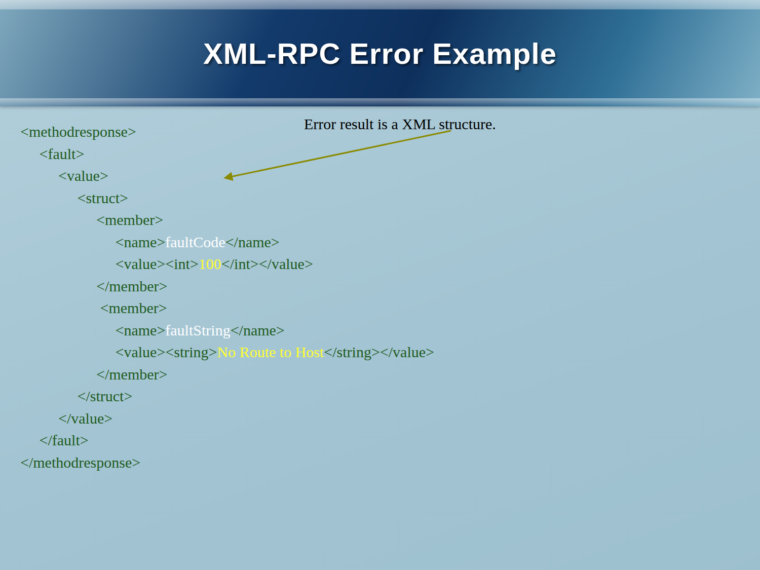XML-RPC Error Example
Error result is a XML structure.
<methodresponse>
     <fault>
          <value>
               <struct>
                    <member>
                         <name>faultCode</name>
                         <value><int>100</int></value>
                    </member>
                     <member>
                         <name>faultString</name>
                         <value><string>No Route to Host</string></value>
                    </member>
               </struct>
          </value>
     </fault>
</methodresponse>